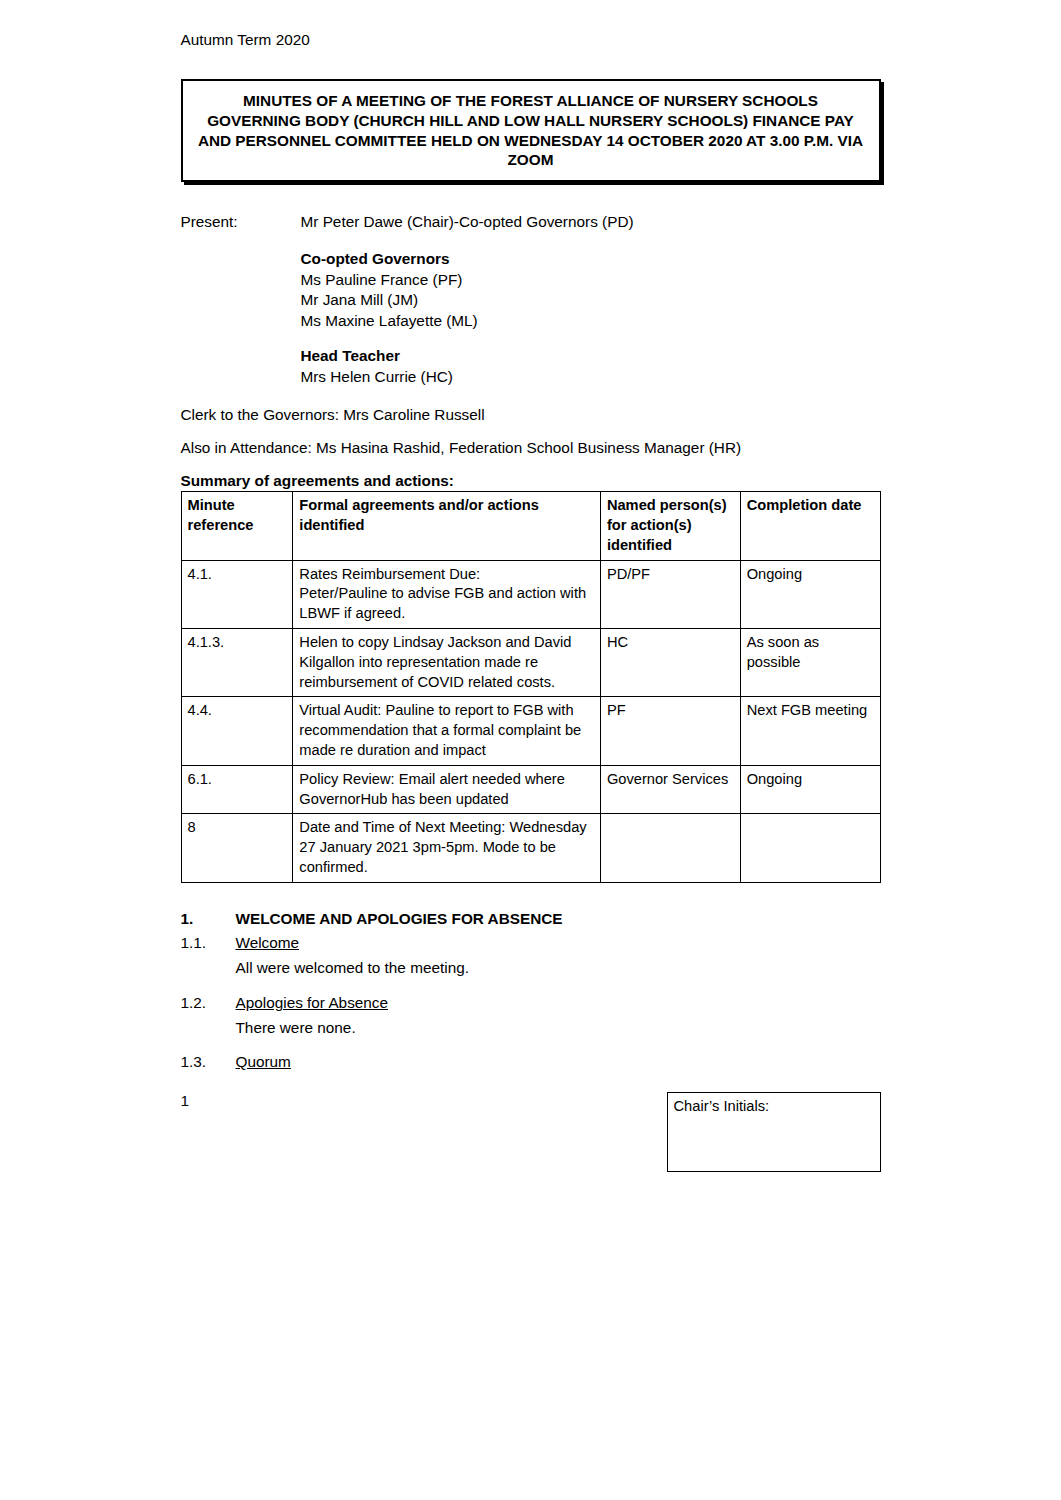Autumn Term 2020
MINUTES OF A MEETING OF THE FOREST ALLIANCE OF NURSERY SCHOOLS GOVERNING BODY (CHURCH HILL AND LOW HALL NURSERY SCHOOLS) FINANCE PAY AND PERSONNEL COMMITTEE HELD ON WEDNESDAY 14 OCTOBER 2020 AT 3.00 P.M. VIA ZOOM
Present:
Mr Peter Dawe (Chair)-Co-opted Governors (PD)
Co-opted Governors
Ms Pauline France (PF)
Mr Jana Mill (JM)
Ms Maxine Lafayette (ML)
Head Teacher
Mrs Helen Currie (HC)
Clerk to the Governors: Mrs Caroline Russell
Also in Attendance: Ms Hasina Rashid, Federation School Business Manager (HR)
Summary of agreements and actions:
| Minute reference | Formal agreements and/or actions identified | Named person(s) for action(s) identified | Completion date |
| --- | --- | --- | --- |
| 4.1. | Rates Reimbursement Due: Peter/Pauline to advise FGB and action with LBWF if agreed. | PD/PF | Ongoing |
| 4.1.3. | Helen to copy Lindsay Jackson and David Kilgallon into representation made re reimbursement of COVID related costs. | HC | As soon as possible |
| 4.4. | Virtual Audit: Pauline to report to FGB with recommendation that a formal complaint be made re duration and impact | PF | Next FGB meeting |
| 6.1. | Policy Review: Email alert needed where GovernorHub has been updated | Governor Services | Ongoing |
| 8 | Date and Time of Next Meeting: Wednesday 27 January 2021 3pm-5pm. Mode to be confirmed. | | |
1.
WELCOME AND APOLOGIES FOR ABSENCE
1.1.
Welcome
All were welcomed to the meeting.
1.2.
Apologies for Absence
There were none.
1.3.
Quorum
1
Chair’s Initials: